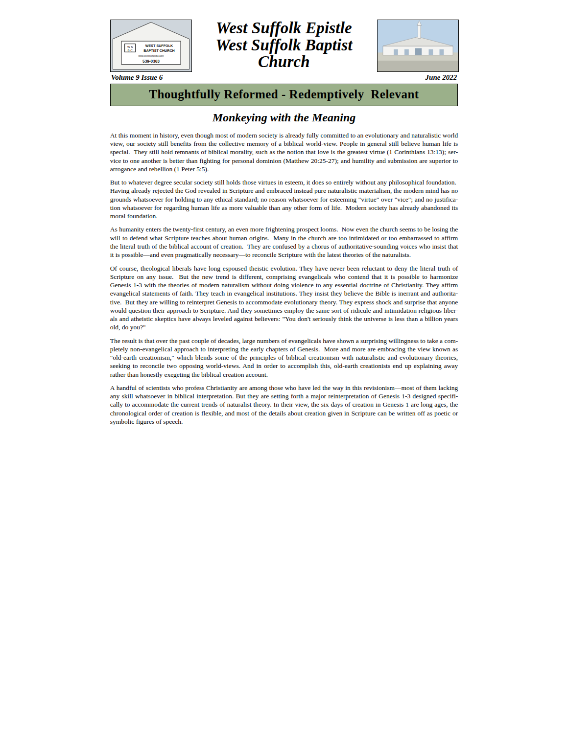West Suffolk Epistle
West Suffolk Baptist
Church
Volume 9 Issue 6 June 2022
Thoughtfully Reformed - Redemptively Relevant
Monkeying with the Meaning
At this moment in history, even though most of modern society is already fully committed to an evolutionary and naturalistic world view, our society still benefits from the collective memory of a biblical world-view. People in general still believe human life is special. They still hold remnants of biblical morality, such as the notion that love is the greatest virtue (1 Corinthians 13:13); service to one another is better than fighting for personal dominion (Matthew 20:25-27); and humility and submission are superior to arrogance and rebellion (1 Peter 5:5).
But to whatever degree secular society still holds those virtues in esteem, it does so entirely without any philosophical foundation. Having already rejected the God revealed in Scripture and embraced instead pure naturalistic materialism, the modern mind has no grounds whatsoever for holding to any ethical standard; no reason whatsoever for esteeming "virtue" over "vice"; and no justification whatsoever for regarding human life as more valuable than any other form of life. Modern society has already abandoned its moral foundation.
As humanity enters the twenty-first century, an even more frightening prospect looms. Now even the church seems to be losing the will to defend what Scripture teaches about human origins. Many in the church are too intimidated or too embarrassed to affirm the literal truth of the biblical account of creation. They are confused by a chorus of authoritative-sounding voices who insist that it is possible—and even pragmatically necessary—to reconcile Scripture with the latest theories of the naturalists.
Of course, theological liberals have long espoused theistic evolution. They have never been reluctant to deny the literal truth of Scripture on any issue. But the new trend is different, comprising evangelicals who contend that it is possible to harmonize Genesis 1-3 with the theories of modern naturalism without doing violence to any essential doctrine of Christianity. They affirm evangelical statements of faith. They teach in evangelical institutions. They insist they believe the Bible is inerrant and authoritative. But they are willing to reinterpret Genesis to accommodate evolutionary theory. They express shock and surprise that anyone would question their approach to Scripture. And they sometimes employ the same sort of ridicule and intimidation religious liberals and atheistic skeptics have always leveled against believers: "You don't seriously think the universe is less than a billion years old, do you?"
The result is that over the past couple of decades, large numbers of evangelicals have shown a surprising willingness to take a completely non-evangelical approach to interpreting the early chapters of Genesis. More and more are embracing the view known as "old-earth creationism," which blends some of the principles of biblical creationism with naturalistic and evolutionary theories, seeking to reconcile two opposing world-views. And in order to accomplish this, old-earth creationists end up explaining away rather than honestly exegeting the biblical creation account.
A handful of scientists who profess Christianity are among those who have led the way in this revisionism—most of them lacking any skill whatsoever in biblical interpretation. But they are setting forth a major reinterpretation of Genesis 1-3 designed specifically to accommodate the current trends of naturalist theory. In their view, the six days of creation in Genesis 1 are long ages, the chronological order of creation is flexible, and most of the details about creation given in Scripture can be written off as poetic or symbolic figures of speech.